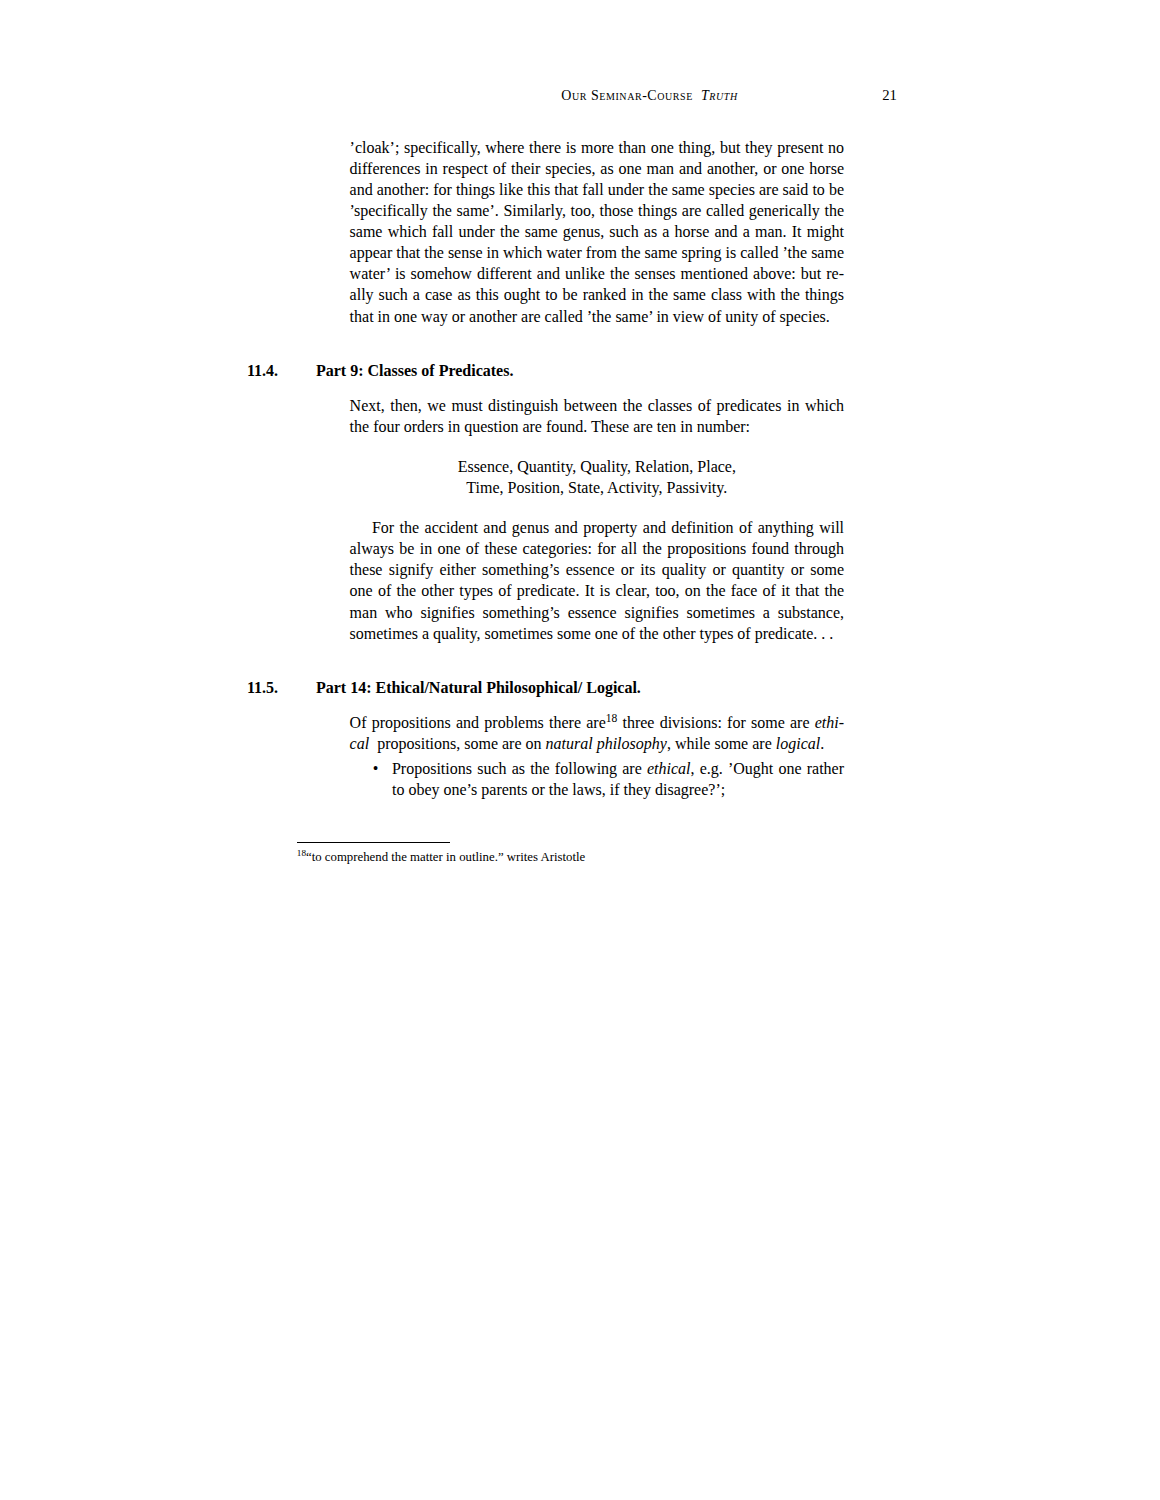Our Seminar-Course Truth 21
’cloak’; specifically, where there is more than one thing, but they present no differences in respect of their species, as one man and another, or one horse and another: for things like this that fall under the same species are said to be ’specifically the same’. Similarly, too, those things are called generically the same which fall under the same genus, such as a horse and a man. It might appear that the sense in which water from the same spring is called ’the same water’ is somehow different and unlike the senses mentioned above: but really such a case as this ought to be ranked in the same class with the things that in one way or another are called ’the same’ in view of unity of species.
11.4. Part 9: Classes of Predicates.
Next, then, we must distinguish between the classes of predicates in which the four orders in question are found. These are ten in number:
Essence, Quantity, Quality, Relation, Place,
Time, Position, State, Activity, Passivity.
For the accident and genus and property and definition of anything will always be in one of these categories: for all the propositions found through these signify either something’s essence or its quality or quantity or some one of the other types of predicate. It is clear, too, on the face of it that the man who signifies something’s essence signifies sometimes a substance, sometimes a quality, sometimes some one of the other types of predicate. . .
11.5. Part 14: Ethical/Natural Philosophical/ Logical.
Of propositions and problems there are18 three divisions: for some are ethical propositions, some are on natural philosophy, while some are logical.
Propositions such as the following are ethical, e.g. ’Ought one rather to obey one’s parents or the laws, if they disagree?’;
18“to comprehend the matter in outline.” writes Aristotle